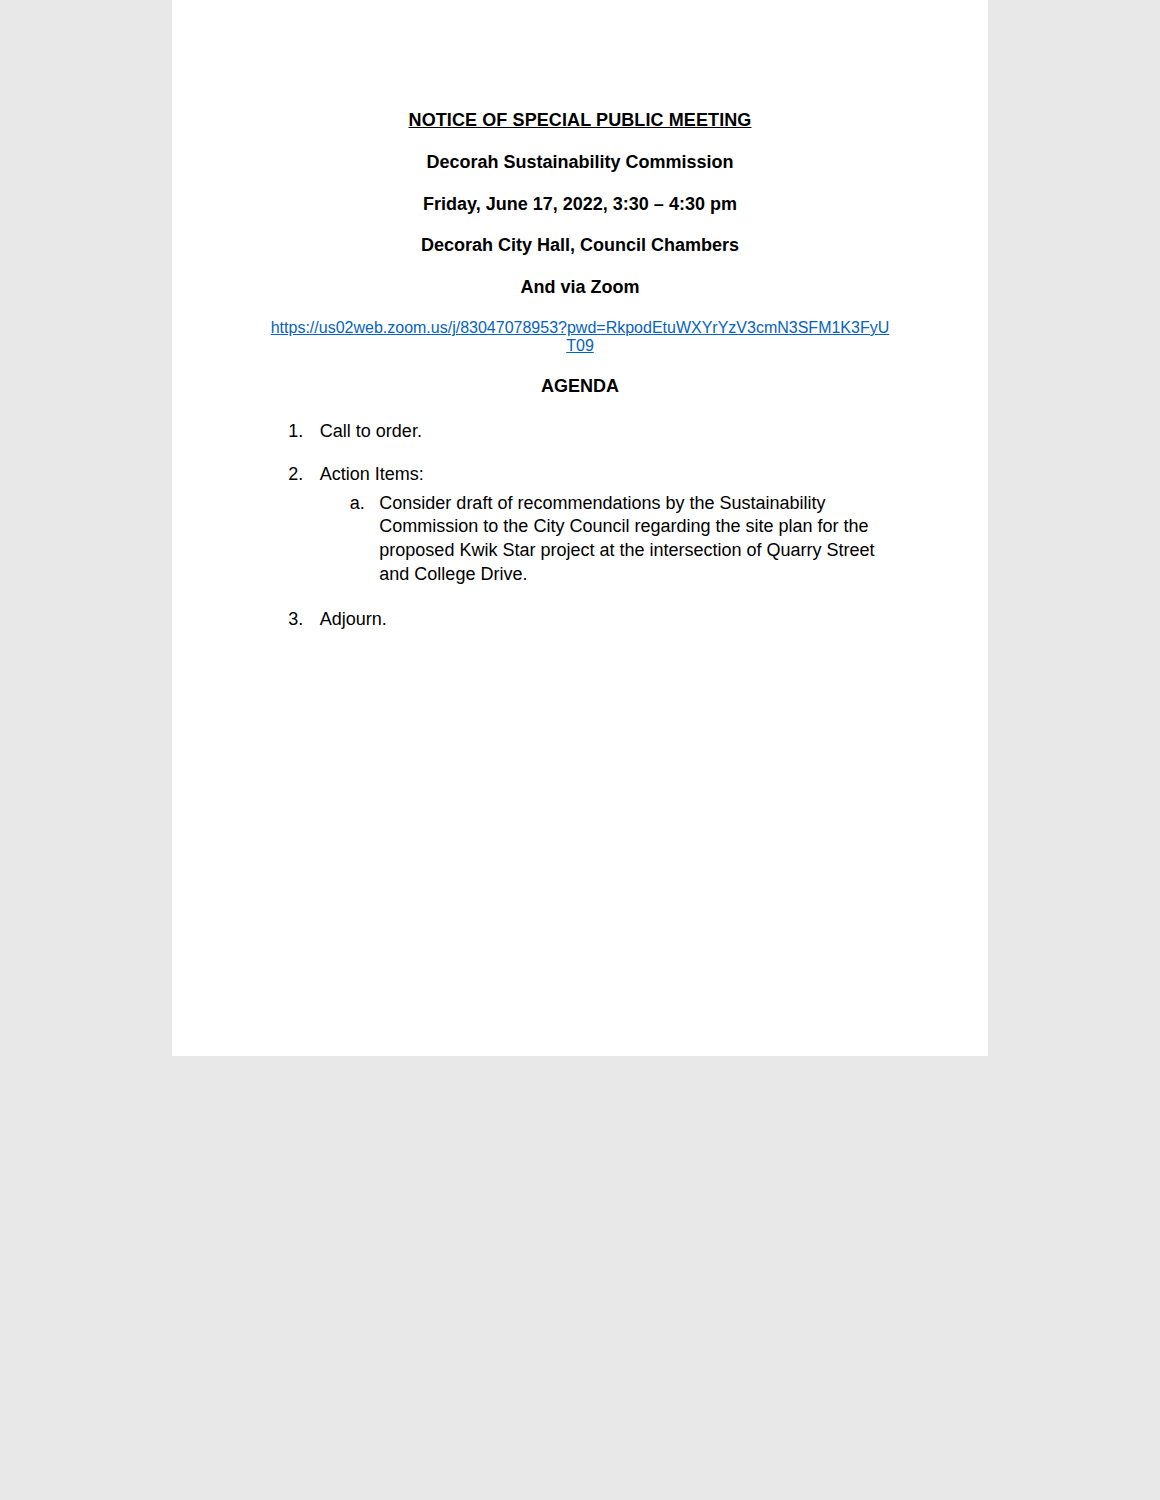NOTICE OF SPECIAL PUBLIC MEETING
Decorah Sustainability Commission
Friday, June 17, 2022, 3:30 – 4:30 pm
Decorah City Hall, Council Chambers
And via Zoom
https://us02web.zoom.us/j/83047078953?pwd=RkpodEtuWXYrYzV3cmN3SFM1K3FyUT09
AGENDA
Call to order.
Action Items:
Consider draft of recommendations by the Sustainability Commission to the City Council regarding the site plan for the proposed Kwik Star project at the intersection of Quarry Street and College Drive.
Adjourn.